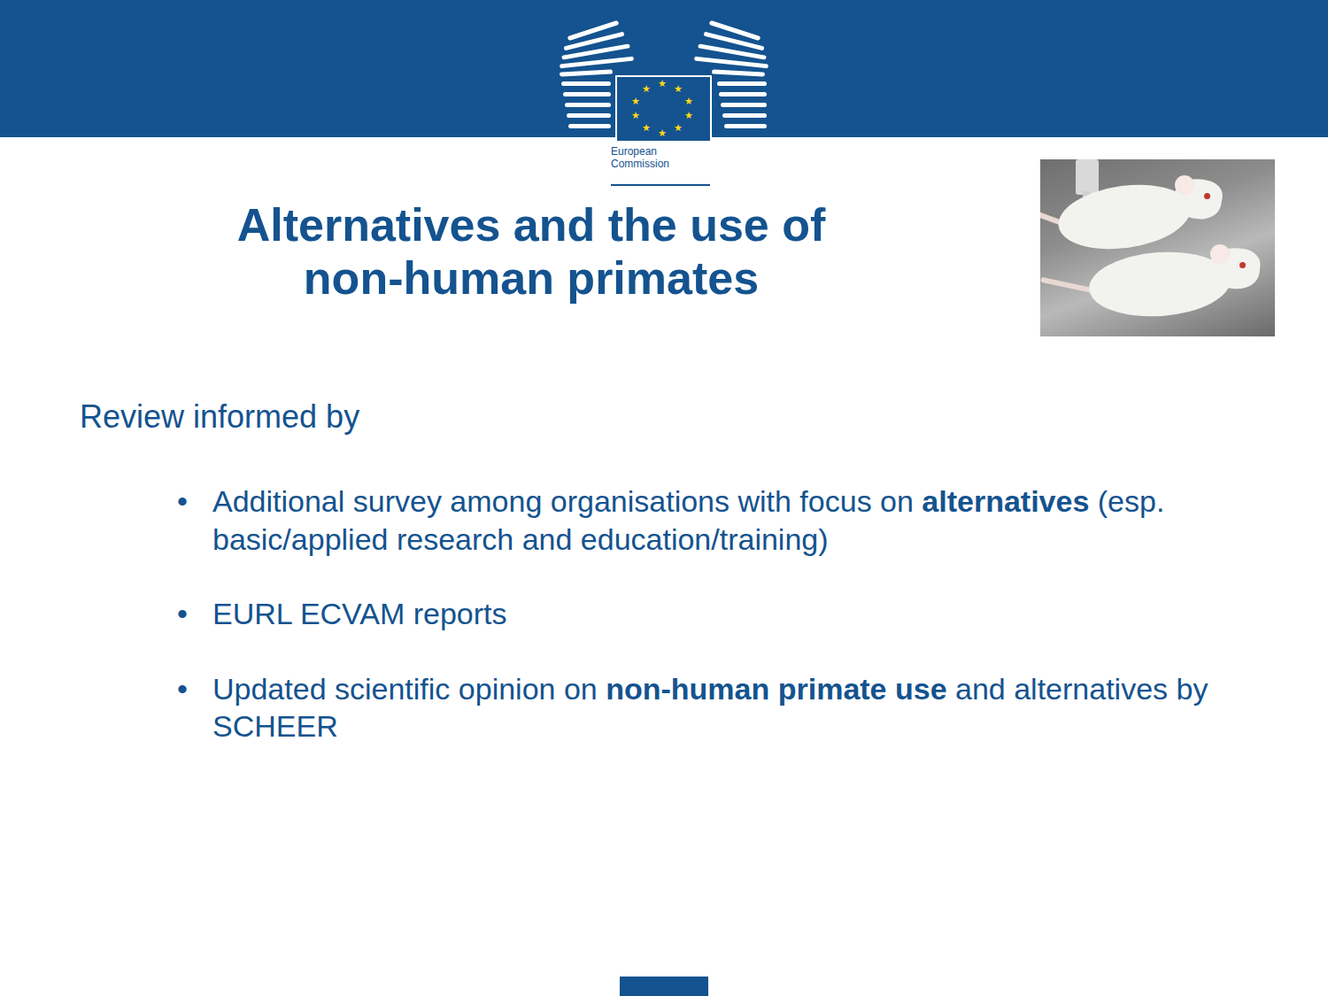★ ★ ★ ★ ★ ★ ★ ★ ★ ★
European
Commission
Alternatives and the use of
non-human primates
Review informed by
Additional survey among organisations with focus on alternatives (esp. basic/applied research and education/training)
EURL ECVAM reports
Updated scientific opinion on non-human primate use and alternatives by SCHEER